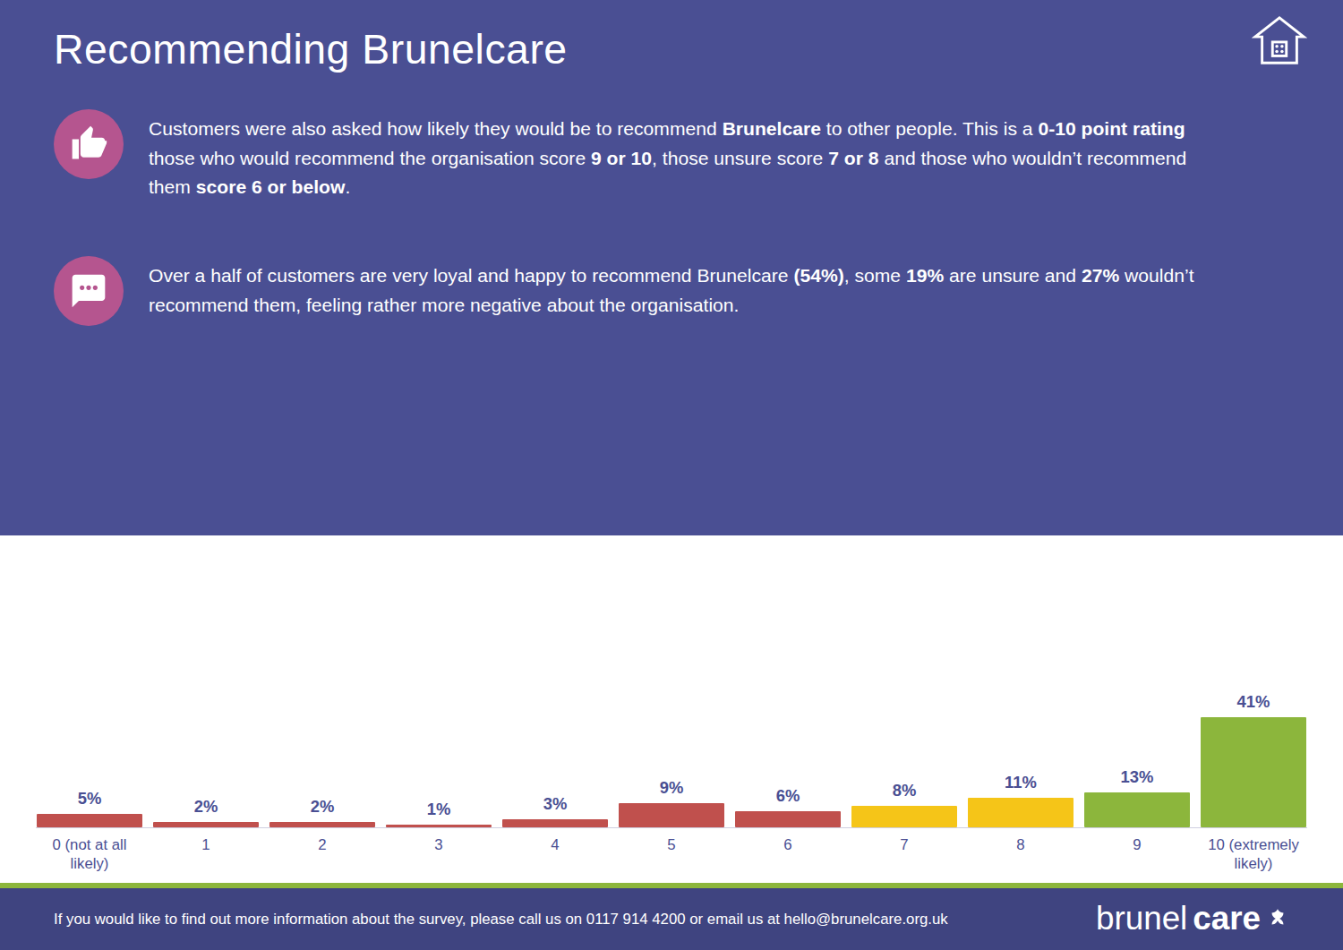Recommending Brunelcare
Customers were also asked how likely they would be to recommend Brunelcare to other people. This is a 0-10 point rating those who would recommend the organisation score 9 or 10, those unsure score 7 or 8 and those who wouldn’t recommend them score 6 or below.
Over a half of customers are very loyal and happy to recommend Brunelcare (54%), some 19% are unsure and 27% wouldn’t recommend them, feeling rather more negative about the organisation.
5%
2%
2%
1%
3%
9%
6%
8%
11%
13%
41%
0 (not at all likely) 1 2 3 4 5 6 7 8 9 10 (extremely likely)
If you would like to find out more information about the survey, please call us on 0117 914 4200 or email us at hello@brunelcare.org.uk
brunel care